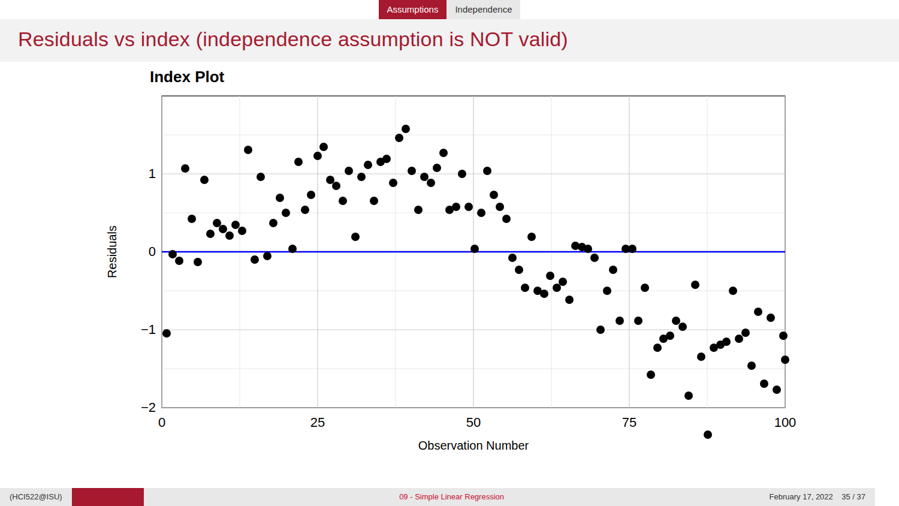Assumptions Independence
Residuals vs index (independence assumption is NOT valid)
Index Plot
1 0 −1 −2 0 25 50 75 100 Observation Number Residuals
(HCI522@ISU) 09 - Simple Linear Regression February 17, 2022 35 / 37